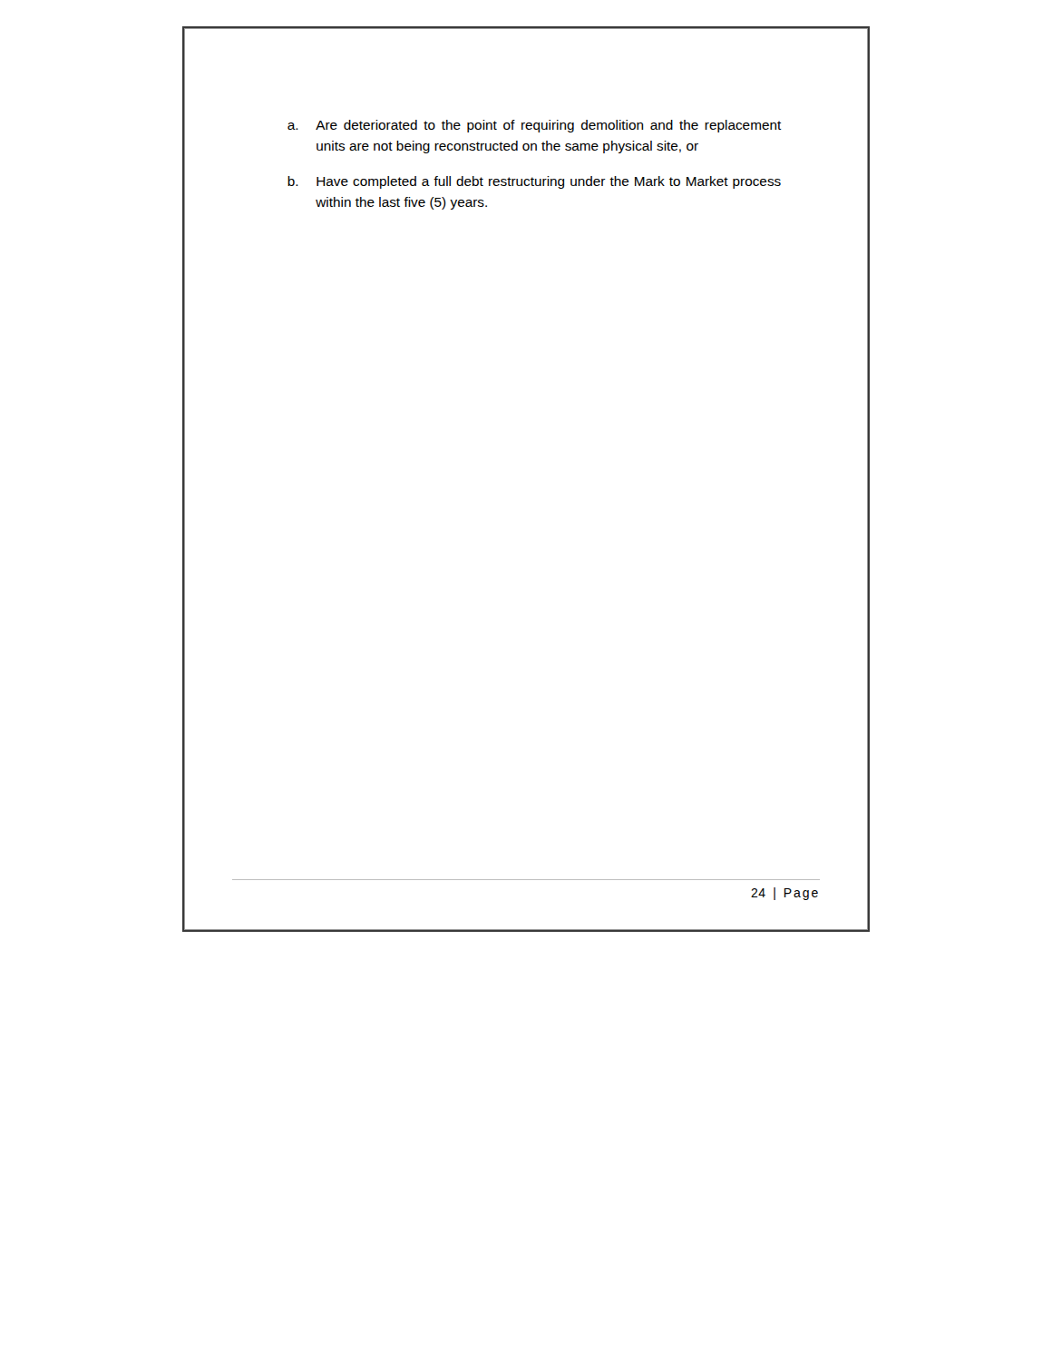a. Are deteriorated to the point of requiring demolition and the replacement units are not being reconstructed on the same physical site, or
b. Have completed a full debt restructuring under the Mark to Market process within the last five (5) years.
24 | Page